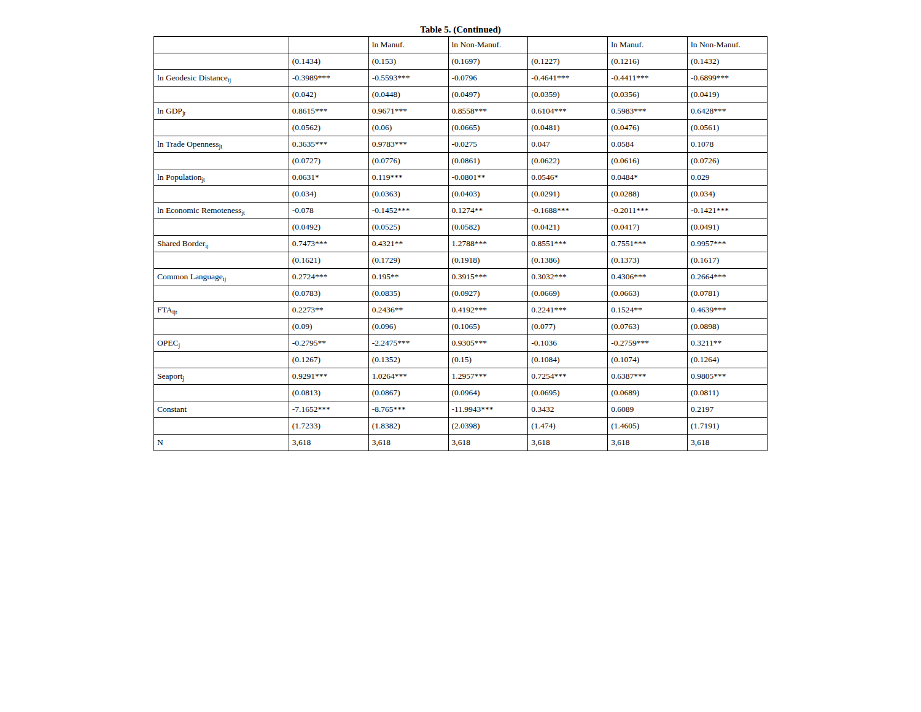Table 5. (Continued)
| | | ln Manuf. | ln Non-Manuf. | | ln Manuf. | ln Non-Manuf. |
| --- | --- | --- | --- | --- | --- | --- |
| | (0.1434) | (0.153) | (0.1697) | (0.1227) | (0.1216) | (0.1432) |
| ln Geodesic Distance ij | -0.3989*** | -0.5593*** | -0.0796 | -0.4641*** | -0.4411*** | -0.6899*** |
| | (0.042) | (0.0448) | (0.0497) | (0.0359) | (0.0356) | (0.0419) |
| ln GDP jt | 0.8615*** | 0.9671*** | 0.8558*** | 0.6104*** | 0.5983*** | 0.6428*** |
| | (0.0562) | (0.06) | (0.0665) | (0.0481) | (0.0476) | (0.0561) |
| ln Trade Openness jt | 0.3635*** | 0.9783*** | -0.0275 | 0.047 | 0.0584 | 0.1078 |
| | (0.0727) | (0.0776) | (0.0861) | (0.0622) | (0.0616) | (0.0726) |
| ln Population jt | 0.0631* | 0.119*** | -0.0801** | 0.0546* | 0.0484* | 0.029 |
| | (0.034) | (0.0363) | (0.0403) | (0.0291) | (0.0288) | (0.034) |
| ln Economic Remoteness jt | -0.078 | -0.1452*** | 0.1274** | -0.1688*** | -0.2011*** | -0.1421*** |
| | (0.0492) | (0.0525) | (0.0582) | (0.0421) | (0.0417) | (0.0491) |
| Shared Border ij | 0.7473*** | 0.4321** | 1.2788*** | 0.8551*** | 0.7551*** | 0.9957*** |
| | (0.1621) | (0.1729) | (0.1918) | (0.1386) | (0.1373) | (0.1617) |
| Common Language ij | 0.2724*** | 0.195** | 0.3915*** | 0.3032*** | 0.4306*** | 0.2664*** |
| | (0.0783) | (0.0835) | (0.0927) | (0.0669) | (0.0663) | (0.0781) |
| FTA ijt | 0.2273** | 0.2436** | 0.4192*** | 0.2241*** | 0.1524** | 0.4639*** |
| | (0.09) | (0.096) | (0.1065) | (0.077) | (0.0763) | (0.0898) |
| OPEC j | -0.2795** | -2.2475*** | 0.9305*** | -0.1036 | -0.2759*** | 0.3211** |
| | (0.1267) | (0.1352) | (0.15) | (0.1084) | (0.1074) | (0.1264) |
| Seaport j | 0.9291*** | 1.0264*** | 1.2957*** | 0.7254*** | 0.6387*** | 0.9805*** |
| | (0.0813) | (0.0867) | (0.0964) | (0.0695) | (0.0689) | (0.0811) |
| Constant | -7.1652*** | -8.765*** | -11.9943*** | 0.3432 | 0.6089 | 0.2197 |
| | (1.7233) | (1.8382) | (2.0398) | (1.474) | (1.4605) | (1.7191) |
| N | 3,618 | 3,618 | 3,618 | 3,618 | 3,618 | 3,618 |